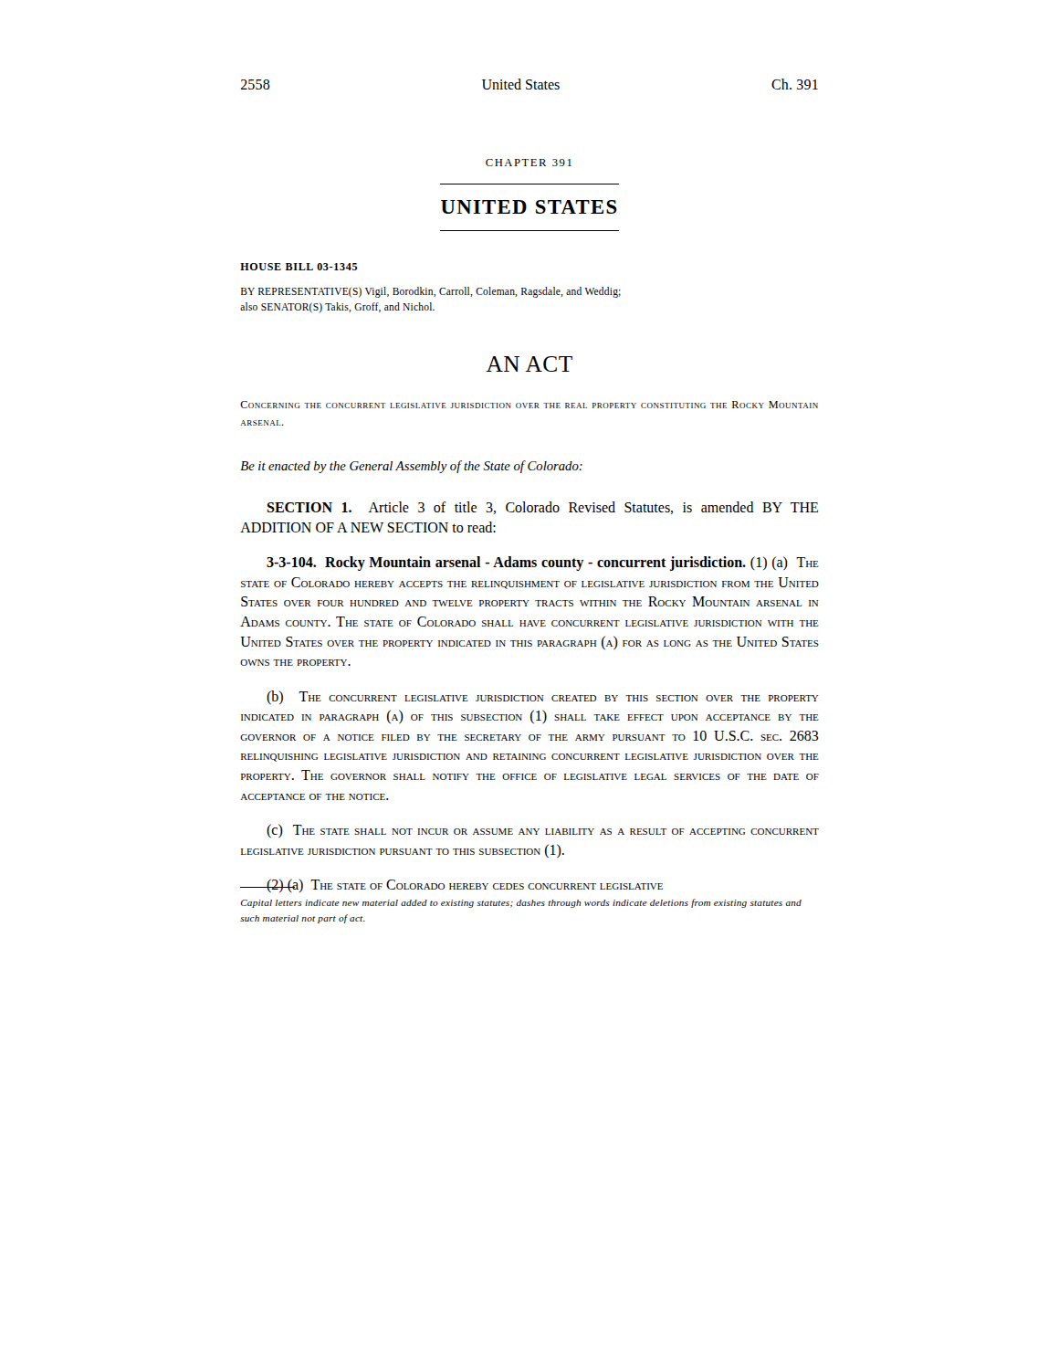2558 United States Ch. 391
CHAPTER 391
UNITED STATES
HOUSE BILL 03-1345
BY REPRESENTATIVE(S) Vigil, Borodkin, Carroll, Coleman, Ragsdale, and Weddig;
also SENATOR(S) Takis, Groff, and Nichol.
AN ACT
Concerning the concurrent legislative jurisdiction over the real property constituting the Rocky Mountain arsenal.
Be it enacted by the General Assembly of the State of Colorado:
SECTION 1. Article 3 of title 3, Colorado Revised Statutes, is amended BY THE ADDITION OF A NEW SECTION to read:
3-3-104. Rocky Mountain arsenal - Adams county - concurrent jurisdiction. (1) (a) The state of Colorado hereby accepts the relinquishment of legislative jurisdiction from the United States over four hundred and twelve property tracts within the Rocky Mountain arsenal in Adams county. The state of Colorado shall have concurrent legislative jurisdiction with the United States over the property indicated in this paragraph (a) for as long as the United States owns the property.
(b) The concurrent legislative jurisdiction created by this section over the property indicated in paragraph (a) of this subsection (1) shall take effect upon acceptance by the governor of a notice filed by the secretary of the army pursuant to 10 U.S.C. sec. 2683 relinquishing legislative jurisdiction and retaining concurrent legislative jurisdiction over the property. The governor shall notify the office of legislative legal services of the date of acceptance of the notice.
(c) The state shall not incur or assume any liability as a result of accepting concurrent legislative jurisdiction pursuant to this subsection (1).
(2) (a) The state of Colorado hereby cedes concurrent legislative
Capital letters indicate new material added to existing statutes; dashes through words indicate deletions from existing statutes and such material not part of act.